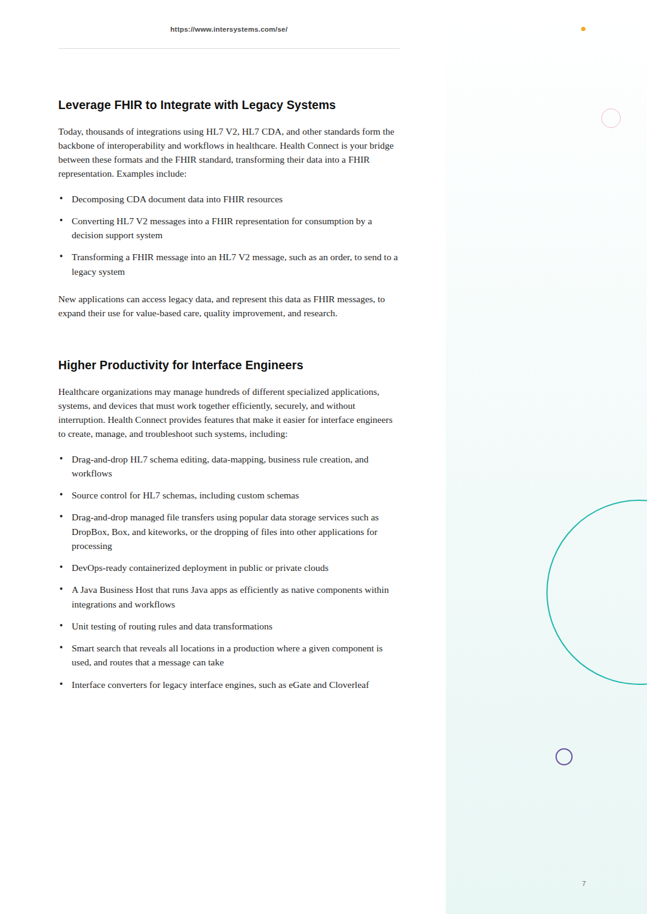https://www.intersystems.com/se/
Leverage FHIR to Integrate with Legacy Systems
Today, thousands of integrations using HL7 V2, HL7 CDA, and other standards form the backbone of interoperability and workflows in healthcare. Health Connect is your bridge between these formats and the FHIR standard, transforming their data into a FHIR representation. Examples include:
Decomposing CDA document data into FHIR resources
Converting HL7 V2 messages into a FHIR representation for consumption by a decision support system
Transforming a FHIR message into an HL7 V2 message, such as an order, to send to a legacy system
New applications can access legacy data, and represent this data as FHIR messages, to expand their use for value-based care, quality improvement, and research.
Higher Productivity for Interface Engineers
Healthcare organizations may manage hundreds of different specialized applications, systems, and devices that must work together efficiently, securely, and without interruption. Health Connect provides features that make it easier for interface engineers to create, manage, and troubleshoot such systems, including:
Drag-and-drop HL7 schema editing, data-mapping, business rule creation, and workflows
Source control for HL7 schemas, including custom schemas
Drag-and-drop managed file transfers using popular data storage services such as DropBox, Box, and kiteworks, or the dropping of files into other applications for processing
DevOps-ready containerized deployment in public or private clouds
A Java Business Host that runs Java apps as efficiently as native components within integrations and workflows
Unit testing of routing rules and data transformations
Smart search that reveals all locations in a production where a given component is used, and routes that a message can take
Interface converters for legacy interface engines, such as eGate and Cloverleaf
7